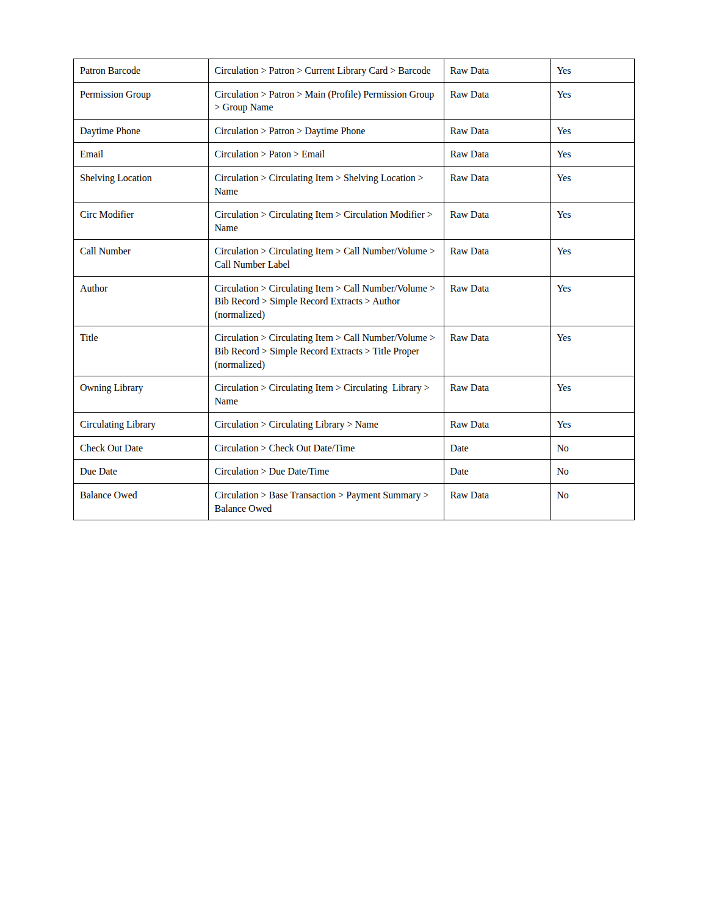| Patron Barcode | Circulation > Patron > Current Library Card > Barcode | Raw Data | Yes |
| Permission Group | Circulation > Patron > Main (Profile) Permission Group > Group Name | Raw Data | Yes |
| Daytime Phone | Circulation > Patron > Daytime Phone | Raw Data | Yes |
| Email | Circulation > Paton > Email | Raw Data | Yes |
| Shelving Location | Circulation > Circulating Item > Shelving Location > Name | Raw Data | Yes |
| Circ Modifier | Circulation > Circulating Item > Circulation Modifier > Name | Raw Data | Yes |
| Call Number | Circulation > Circulating Item > Call Number/Volume > Call Number Label | Raw Data | Yes |
| Author | Circulation > Circulating Item > Call Number/Volume > Bib Record > Simple Record Extracts > Author (normalized) | Raw Data | Yes |
| Title | Circulation > Circulating Item > Call Number/Volume > Bib Record > Simple Record Extracts > Title Proper (normalized) | Raw Data | Yes |
| Owning Library | Circulation > Circulating Item > Circulating Library > Name | Raw Data | Yes |
| Circulating Library | Circulation > Circulating Library > Name | Raw Data | Yes |
| Check Out Date | Circulation > Check Out Date/Time | Date | No |
| Due Date | Circulation > Due Date/Time | Date | No |
| Balance Owed | Circulation > Base Transaction > Payment Summary > Balance Owed | Raw Data | No |